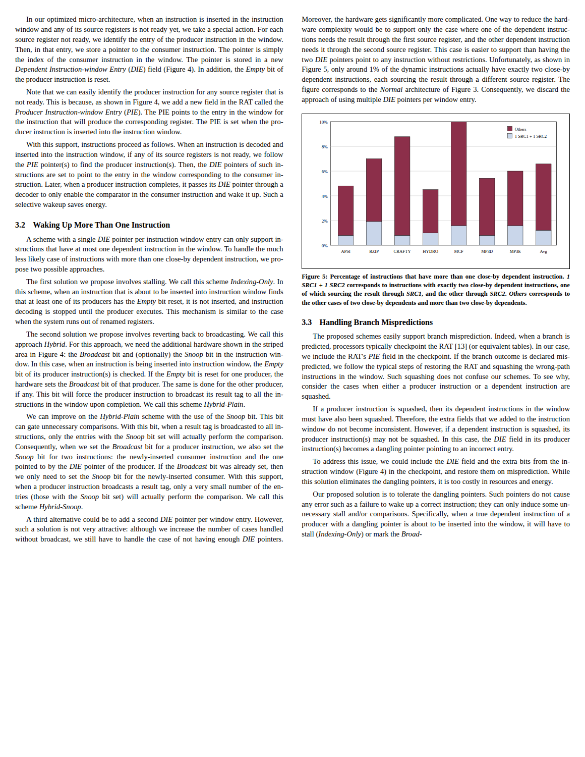In our optimized micro-architecture, when an instruction is inserted in the instruction window and any of its source registers is not ready yet, we take a special action. For each source register not ready, we identify the entry of the producer instruction in the window. Then, in that entry, we store a pointer to the consumer instruction. The pointer is simply the index of the consumer instruction in the window. The pointer is stored in a new Dependent Instruction-window Entry (DIE) field (Figure 4). In addition, the Empty bit of the producer instruction is reset.
Note that we can easily identify the producer instruction for any source register that is not ready. This is because, as shown in Figure 4, we add a new field in the RAT called the Producer Instruction-window Entry (PIE). The PIE points to the entry in the window for the instruction that will produce the corresponding register. The PIE is set when the producer instruction is inserted into the instruction window.
With this support, instructions proceed as follows. When an instruction is decoded and inserted into the instruction window, if any of its source registers is not ready, we follow the PIE pointer(s) to find the producer instruction(s). Then, the DIE pointers of such instructions are set to point to the entry in the window corresponding to the consumer instruction. Later, when a producer instruction completes, it passes its DIE pointer through a decoder to only enable the comparator in the consumer instruction and wake it up. Such a selective wakeup saves energy.
3.2 Waking Up More Than One Instruction
A scheme with a single DIE pointer per instruction window entry can only support instructions that have at most one dependent instruction in the window. To handle the much less likely case of instructions with more than one close-by dependent instruction, we propose two possible approaches.
The first solution we propose involves stalling. We call this scheme Indexing-Only. In this scheme, when an instruction that is about to be inserted into instruction window finds that at least one of its producers has the Empty bit reset, it is not inserted, and instruction decoding is stopped until the producer executes. This mechanism is similar to the case when the system runs out of renamed registers.
The second solution we propose involves reverting back to broadcasting. We call this approach Hybrid. For this approach, we need the additional hardware shown in the striped area in Figure 4: the Broadcast bit and (optionally) the Snoop bit in the instruction window. In this case, when an instruction is being inserted into instruction window, the Empty bit of its producer instruction(s) is checked. If the Empty bit is reset for one producer, the hardware sets the Broadcast bit of that producer. The same is done for the other producer, if any. This bit will force the producer instruction to broadcast its result tag to all the instructions in the window upon completion. We call this scheme Hybrid-Plain.
We can improve on the Hybrid-Plain scheme with the use of the Snoop bit. This bit can gate unnecessary comparisons. With this bit, when a result tag is broadcasted to all instructions, only the entries with the Snoop bit set will actually perform the comparison. Consequently, when we set the Broadcast bit for a producer instruction, we also set the Snoop bit for two instructions: the newly-inserted consumer instruction and the one pointed to by the DIE pointer of the producer. If the Broadcast bit was already set, then we only need to set the Snoop bit for the newly-inserted consumer. With this support, when a producer instruction broadcasts a result tag, only a very small number of the entries (those with the Snoop bit set) will actually perform the comparison. We call this scheme Hybrid-Snoop.
A third alternative could be to add a second DIE pointer per window entry. However, such a solution is not very attractive: although we increase the number of cases handled without broadcast, we still have to handle the case of not having enough DIE pointers. Moreover, the hardware gets significantly more complicated. One way to reduce the hardware complexity would be to support only the case where one of the dependent instructions needs the result through the first source register, and the other dependent instruction needs it through the second source register. This case is easier to support than having the two DIE pointers point to any instruction without restrictions. Unfortunately, as shown in Figure 5, only around 1% of the dynamic instructions actually have exactly two close-by dependent instructions, each sourcing the result through a different source register. The figure corresponds to the Normal architecture of Figure 3. Consequently, we discard the approach of using multiple DIE pointers per window entry.
10% 8% 6% 4% 2% 0% Others 1 SRC1 + 1 SRC2 APSI BZIP CRAFTY HYDRO MCF MP3D MP3E Avg
Figure 5: Percentage of instructions that have more than one close-by dependent instruction. 1 SRC1 + 1 SRC2 corresponds to instructions with exactly two close-by dependent instructions, one of which sourcing the result through SRC1, and the other through SRC2. Others corresponds to the other cases of two close-by dependents and more than two close-by dependents.
3.3 Handling Branch Mispredictions
The proposed schemes easily support branch misprediction. Indeed, when a branch is predicted, processors typically checkpoint the RAT [13] (or equivalent tables). In our case, we include the RAT's PIE field in the checkpoint. If the branch outcome is declared mispredicted, we follow the typical steps of restoring the RAT and squashing the wrong-path instructions in the window. Such squashing does not confuse our schemes. To see why, consider the cases when either a producer instruction or a dependent instruction are squashed.
If a producer instruction is squashed, then its dependent instructions in the window must have also been squashed. Therefore, the extra fields that we added to the instruction window do not become inconsistent. However, if a dependent instruction is squashed, its producer instruction(s) may not be squashed. In this case, the DIE field in its producer instruction(s) becomes a dangling pointer pointing to an incorrect entry.
To address this issue, we could include the DIE field and the extra bits from the instruction window (Figure 4) in the checkpoint, and restore them on misprediction. While this solution eliminates the dangling pointers, it is too costly in resources and energy.
Our proposed solution is to tolerate the dangling pointers. Such pointers do not cause any error such as a failure to wake up a correct instruction; they can only induce some unnecessary stall and/or comparisons. Specifically, when a true dependent instruction of a producer with a dangling pointer is about to be inserted into the window, it will have to stall (Indexing-Only) or mark the Broad-